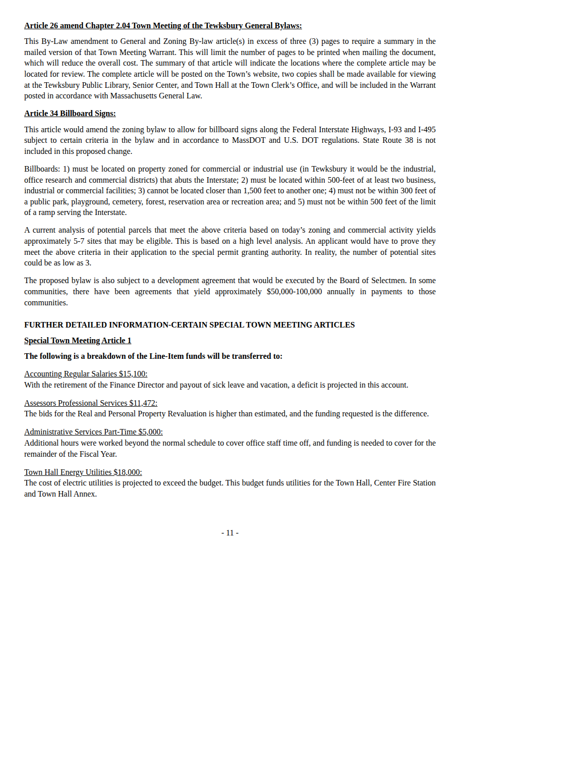Article 26 amend Chapter 2.04 Town Meeting of the Tewksbury General Bylaws:
This By-Law amendment to General and Zoning By-law article(s) in excess of three (3) pages to require a summary in the mailed version of that Town Meeting Warrant. This will limit the number of pages to be printed when mailing the document, which will reduce the overall cost. The summary of that article will indicate the locations where the complete article may be located for review. The complete article will be posted on the Town’s website, two copies shall be made available for viewing at the Tewksbury Public Library, Senior Center, and Town Hall at the Town Clerk’s Office, and will be included in the Warrant posted in accordance with Massachusetts General Law.
Article 34 Billboard Signs:
This article would amend the zoning bylaw to allow for billboard signs along the Federal Interstate Highways, I-93 and I-495 subject to certain criteria in the bylaw and in accordance to MassDOT and U.S. DOT regulations. State Route 38 is not included in this proposed change.
Billboards: 1) must be located on property zoned for commercial or industrial use (in Tewksbury it would be the industrial, office research and commercial districts) that abuts the Interstate; 2) must be located within 500-feet of at least two business, industrial or commercial facilities; 3) cannot be located closer than 1,500 feet to another one; 4) must not be within 300 feet of a public park, playground, cemetery, forest, reservation area or recreation area; and 5) must not be within 500 feet of the limit of a ramp serving the Interstate.
A current analysis of potential parcels that meet the above criteria based on today’s zoning and commercial activity yields approximately 5-7 sites that may be eligible. This is based on a high level analysis. An applicant would have to prove they meet the above criteria in their application to the special permit granting authority. In reality, the number of potential sites could be as low as 3.
The proposed bylaw is also subject to a development agreement that would be executed by the Board of Selectmen. In some communities, there have been agreements that yield approximately $50,000-100,000 annually in payments to those communities.
FURTHER DETAILED INFORMATION-CERTAIN SPECIAL TOWN MEETING ARTICLES
Special Town Meeting Article 1
The following is a breakdown of the Line-Item funds will be transferred to:
Accounting Regular Salaries $15,100:
With the retirement of the Finance Director and payout of sick leave and vacation, a deficit is projected in this account.
Assessors Professional Services $11,472:
The bids for the Real and Personal Property Revaluation is higher than estimated, and the funding requested is the difference.
Administrative Services Part-Time $5,000:
Additional hours were worked beyond the normal schedule to cover office staff time off, and funding is needed to cover for the remainder of the Fiscal Year.
Town Hall Energy Utilities $18,000:
The cost of electric utilities is projected to exceed the budget. This budget funds utilities for the Town Hall, Center Fire Station and Town Hall Annex.
- 11 -